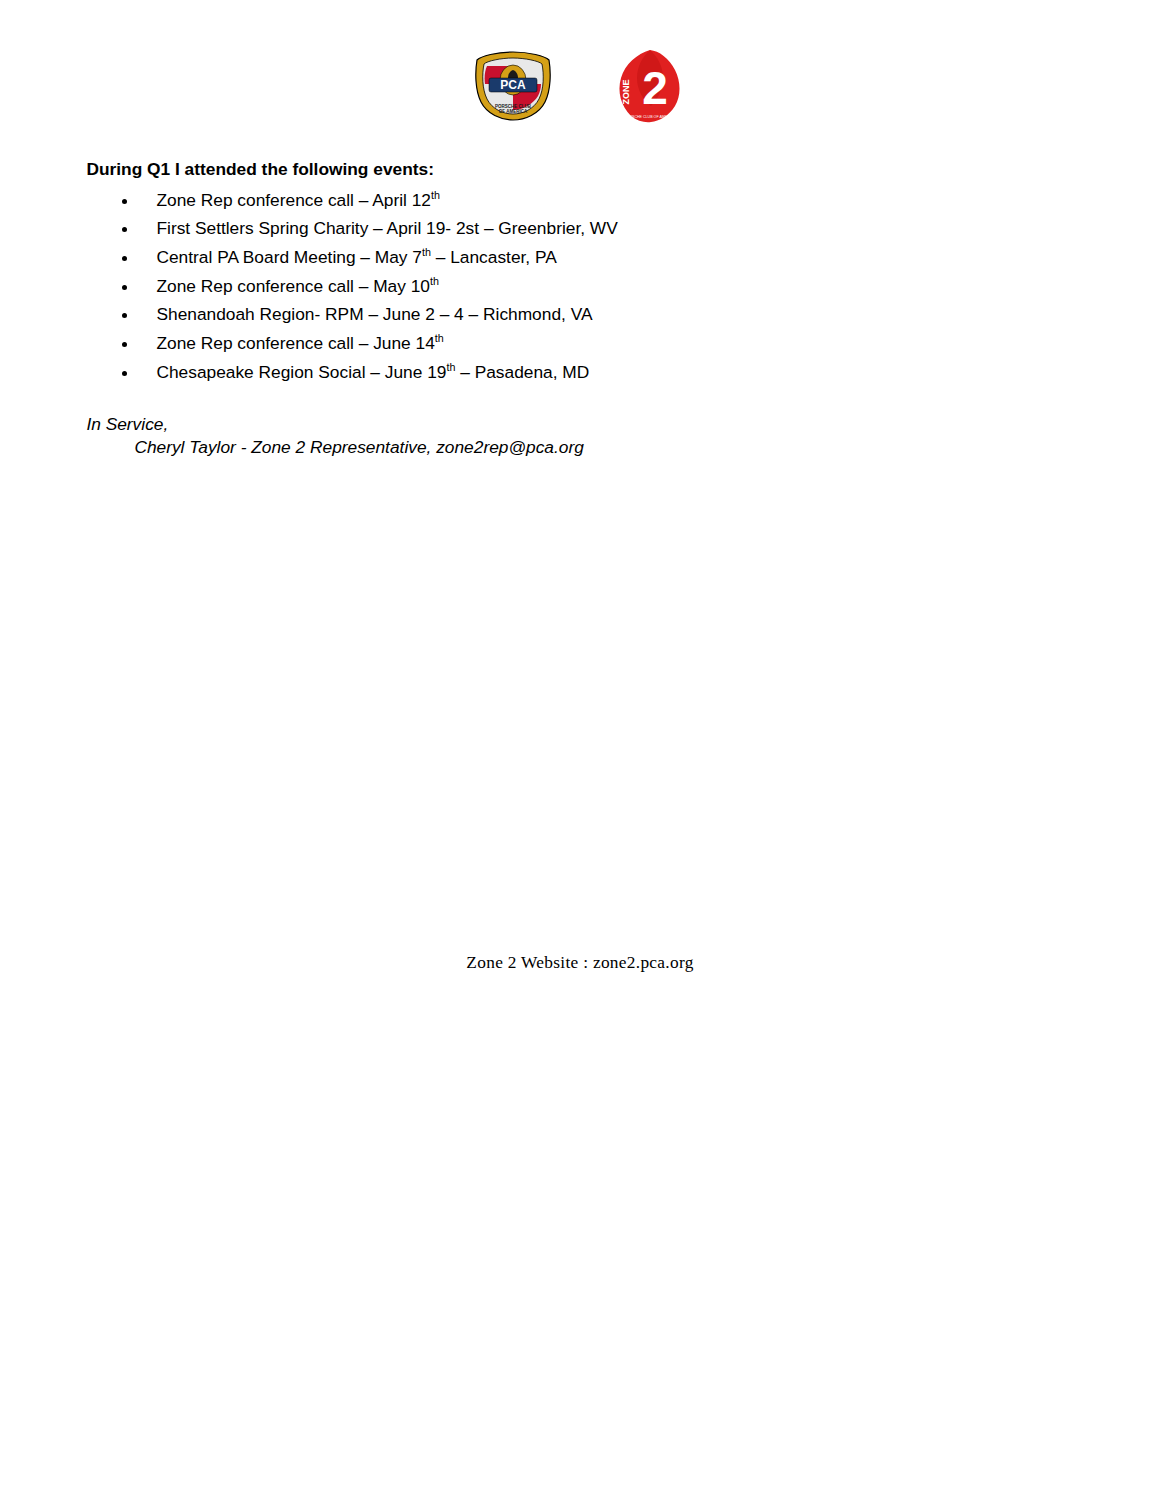PCA PORSCHE CLUB OF AMERICA
2 ZONE PORSCHE CLUB OF AMERICA
During Q1 I attended the following events:
Zone Rep conference call – April 12th
First Settlers Spring Charity – April 19- 2st – Greenbrier, WV
Central PA Board Meeting – May 7th – Lancaster, PA
Zone Rep conference call – May 10th
Shenandoah Region- RPM – June 2 – 4 – Richmond, VA
Zone Rep conference call – June 14th
Chesapeake Region Social – June 19th – Pasadena, MD
In Service, Cheryl Taylor - Zone 2 Representative, zone2rep@pca.org
Zone 2 Website : zone2.pca.org